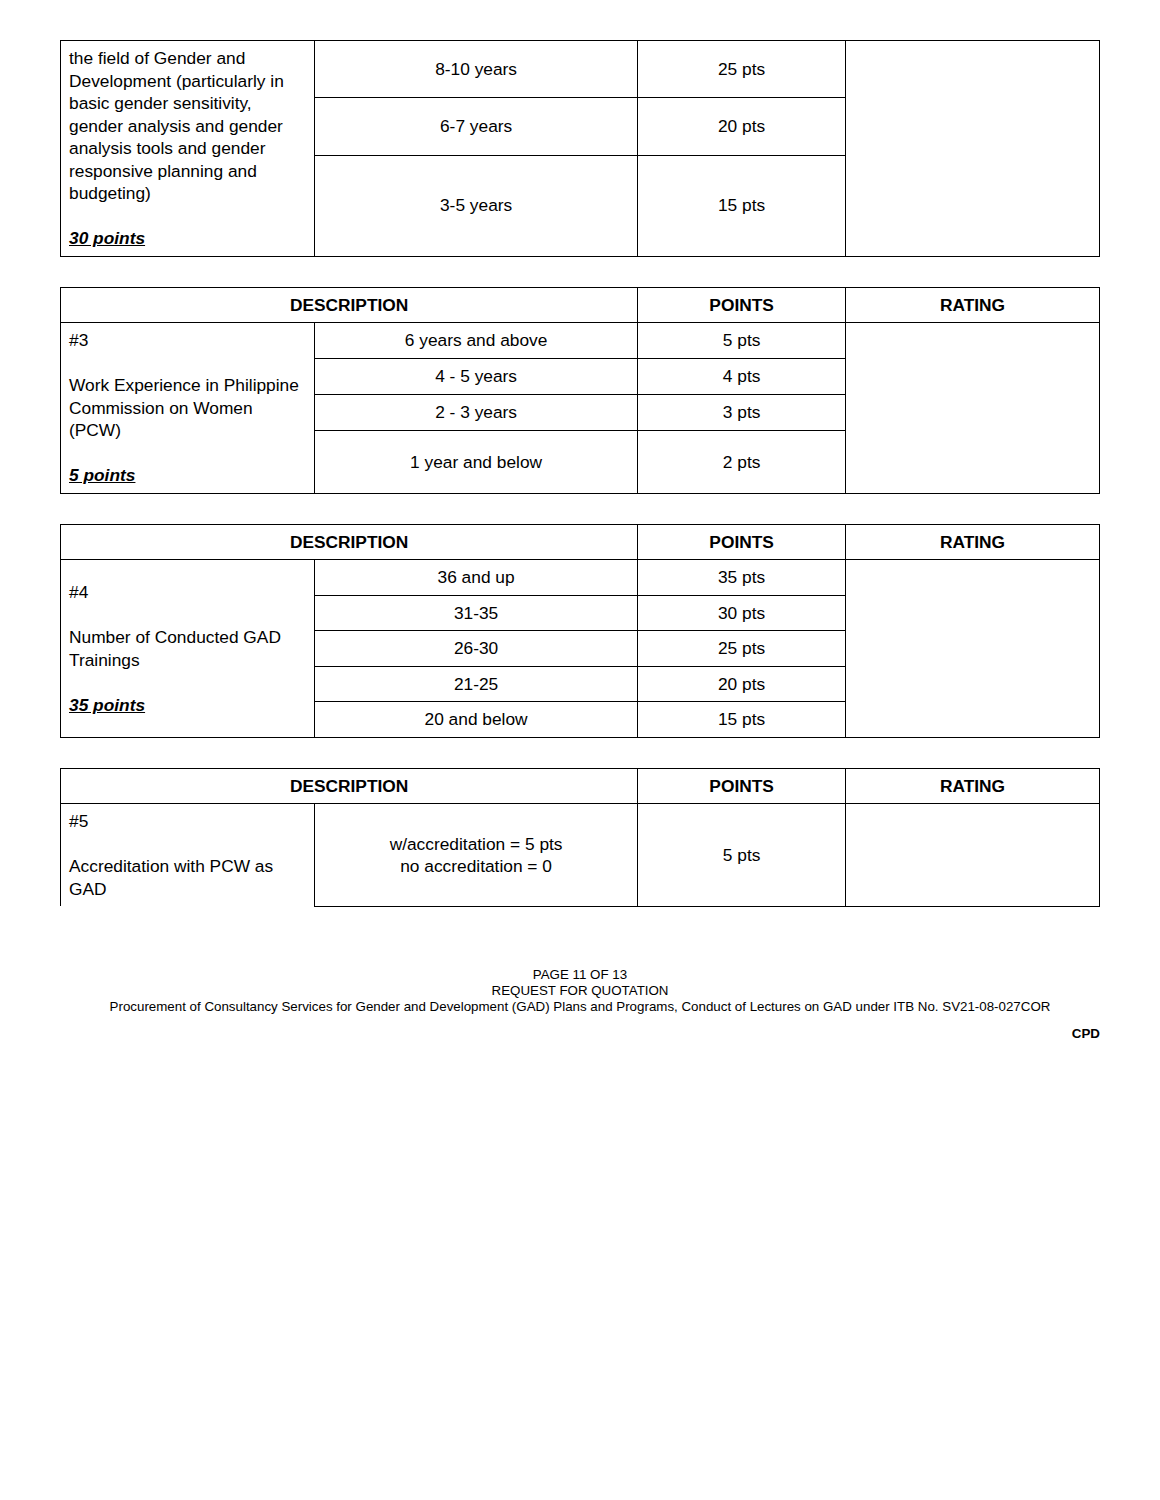| the field of Gender and Development (particularly in basic gender sensitivity, gender analysis and gender analysis tools and gender responsive planning and budgeting) 30 points | 8-10 years | 25 pts | |
| 6-7 years | 20 pts |
| 3-5 years | 15 pts |
| DESCRIPTION | POINTS | RATING |
| --- | --- | --- |
| #3 Work Experience in Philippine Commission on Women (PCW) 5 points | 6 years and above | 5 pts | |
| 4 - 5 years | 4 pts |
| 2 - 3 years | 3 pts |
| 1 year and below | 2 pts |
| DESCRIPTION | POINTS | RATING |
| --- | --- | --- |
| #4 Number of Conducted GAD Trainings 35 points | 36 and up | 35 pts | |
| 31-35 | 30 pts |
| 26-30 | 25 pts |
| 21-25 | 20 pts |
| 20 and below | 15 pts |
| DESCRIPTION | POINTS | RATING |
| --- | --- | --- |
| #5 Accreditation with PCW as GAD | w/accreditation = 5 pts no accreditation = 0 | 5 pts | |
PAGE 11 OF 13
REQUEST FOR QUOTATION
Procurement of Consultancy Services for Gender and Development (GAD) Plans and Programs, Conduct of Lectures on GAD under ITB No. SV21-08-027COR
CPD